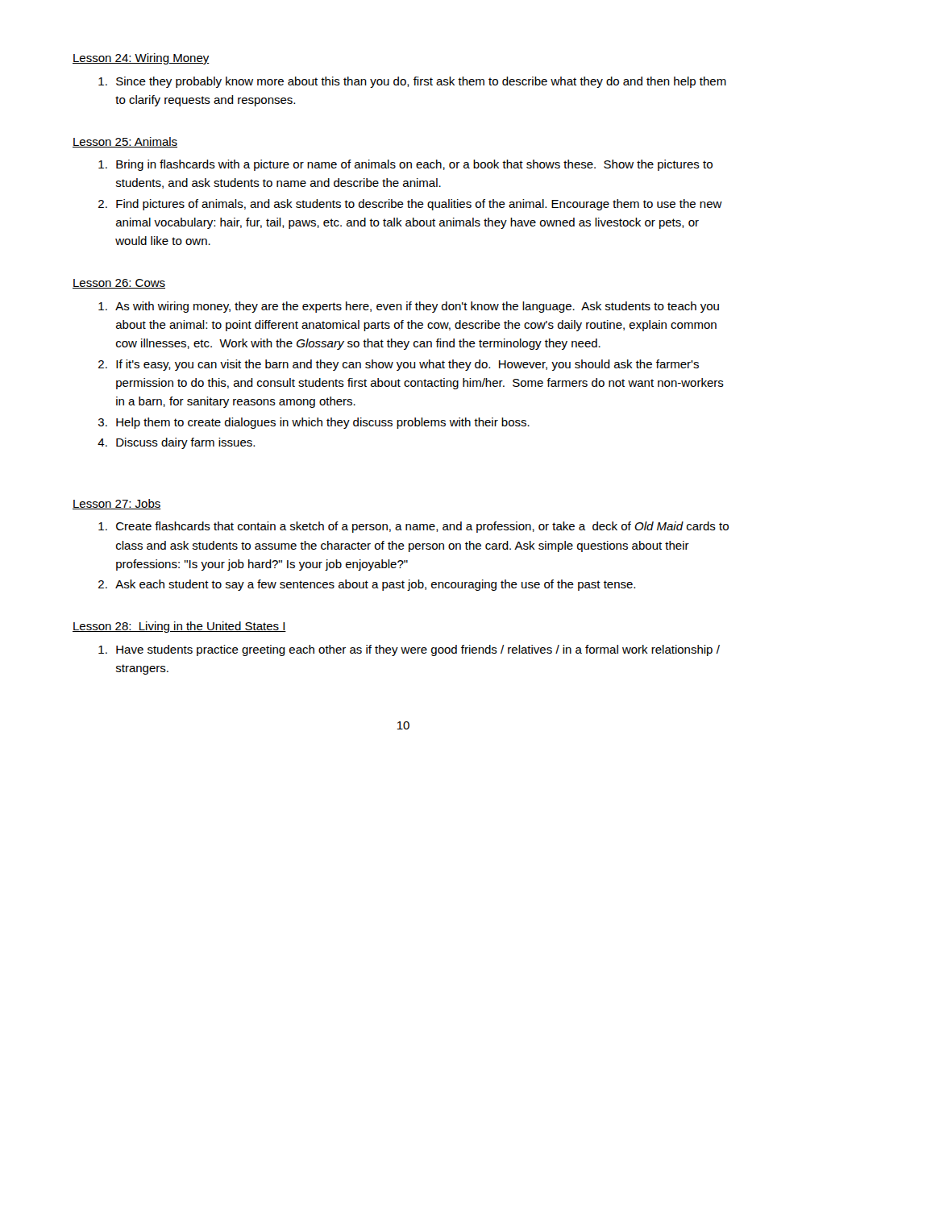Lesson 24: Wiring Money
Since they probably know more about this than you do, first ask them to describe what they do and then help them to clarify requests and responses.
Lesson 25: Animals
Bring in flashcards with a picture or name of animals on each, or a book that shows these. Show the pictures to students, and ask students to name and describe the animal.
Find pictures of animals, and ask students to describe the qualities of the animal. Encourage them to use the new animal vocabulary: hair, fur, tail, paws, etc. and to talk about animals they have owned as livestock or pets, or would like to own.
Lesson 26: Cows
As with wiring money, they are the experts here, even if they don't know the language. Ask students to teach you about the animal: to point different anatomical parts of the cow, describe the cow's daily routine, explain common cow illnesses, etc. Work with the Glossary so that they can find the terminology they need.
If it's easy, you can visit the barn and they can show you what they do. However, you should ask the farmer's permission to do this, and consult students first about contacting him/her. Some farmers do not want non-workers in a barn, for sanitary reasons among others.
Help them to create dialogues in which they discuss problems with their boss.
Discuss dairy farm issues.
Lesson 27: Jobs
Create flashcards that contain a sketch of a person, a name, and a profession, or take a deck of Old Maid cards to class and ask students to assume the character of the person on the card. Ask simple questions about their professions: "Is your job hard?" Is your job enjoyable?"
Ask each student to say a few sentences about a past job, encouraging the use of the past tense.
Lesson 28: Living in the United States I
Have students practice greeting each other as if they were good friends / relatives / in a formal work relationship / strangers.
10